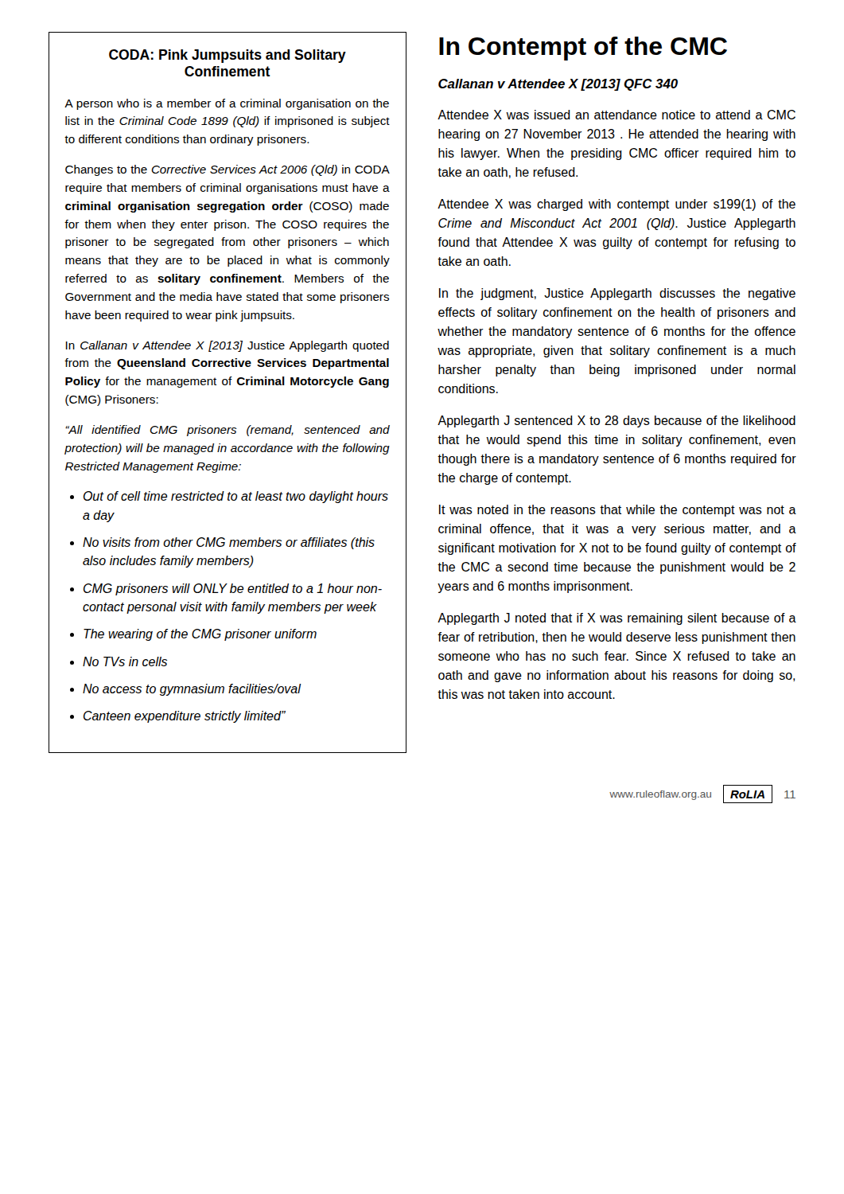CODA: Pink Jumpsuits and Solitary Confinement
A person who is a member of a criminal organisation on the list in the Criminal Code 1899 (Qld) if imprisoned is subject to different conditions than ordinary prisoners.
Changes to the Corrective Services Act 2006 (Qld) in CODA require that members of criminal organisations must have a criminal organisation segregation order (COSO) made for them when they enter prison. The COSO requires the prisoner to be segregated from other prisoners – which means that they are to be placed in what is commonly referred to as solitary confinement. Members of the Government and the media have stated that some prisoners have been required to wear pink jumpsuits.
In Callanan v Attendee X [2013] Justice Applegarth quoted from the Queensland Corrective Services Departmental Policy for the management of Criminal Motorcycle Gang (CMG) Prisoners:
“All identified CMG prisoners (remand, sentenced and protection) will be managed in accordance with the following Restricted Management Regime:
Out of cell time restricted to at least two daylight hours a day
No visits from other CMG members or affiliates (this also includes family members)
CMG prisoners will ONLY be entitled to a 1 hour non-contact personal visit with family members per week
The wearing of the CMG prisoner uniform
No TVs in cells
No access to gymnasium facilities/oval
Canteen expenditure strictly limited”
In Contempt of the CMC
Callanan v Attendee X [2013] QFC 340
Attendee X was issued an attendance notice to attend a CMC hearing on 27 November 2013 . He attended the hearing with his lawyer. When the presiding CMC officer required him to take an oath, he refused.
Attendee X was charged with contempt under s199(1) of the Crime and Misconduct Act 2001 (Qld). Justice Applegarth found that Attendee X was guilty of contempt for refusing to take an oath.
In the judgment, Justice Applegarth discusses the negative effects of solitary confinement on the health of prisoners and whether the mandatory sentence of 6 months for the offence was appropriate, given that solitary confinement is a much harsher penalty than being imprisoned under normal conditions.
Applegarth J sentenced X to 28 days because of the likelihood that he would spend this time in solitary confinement, even though there is a mandatory sentence of 6 months required for the charge of contempt.
It was noted in the reasons that while the contempt was not a criminal offence, that it was a very serious matter, and a significant motivation for X not to be found guilty of contempt of the CMC a second time because the punishment would be 2 years and 6 months imprisonment.
Applegarth J noted that if X was remaining silent because of a fear of retribution, then he would deserve less punishment then someone who has no such fear. Since X refused to take an oath and gave no information about his reasons for doing so, this was not taken into account.
www.ruleoflaw.org.au RoLIA 11